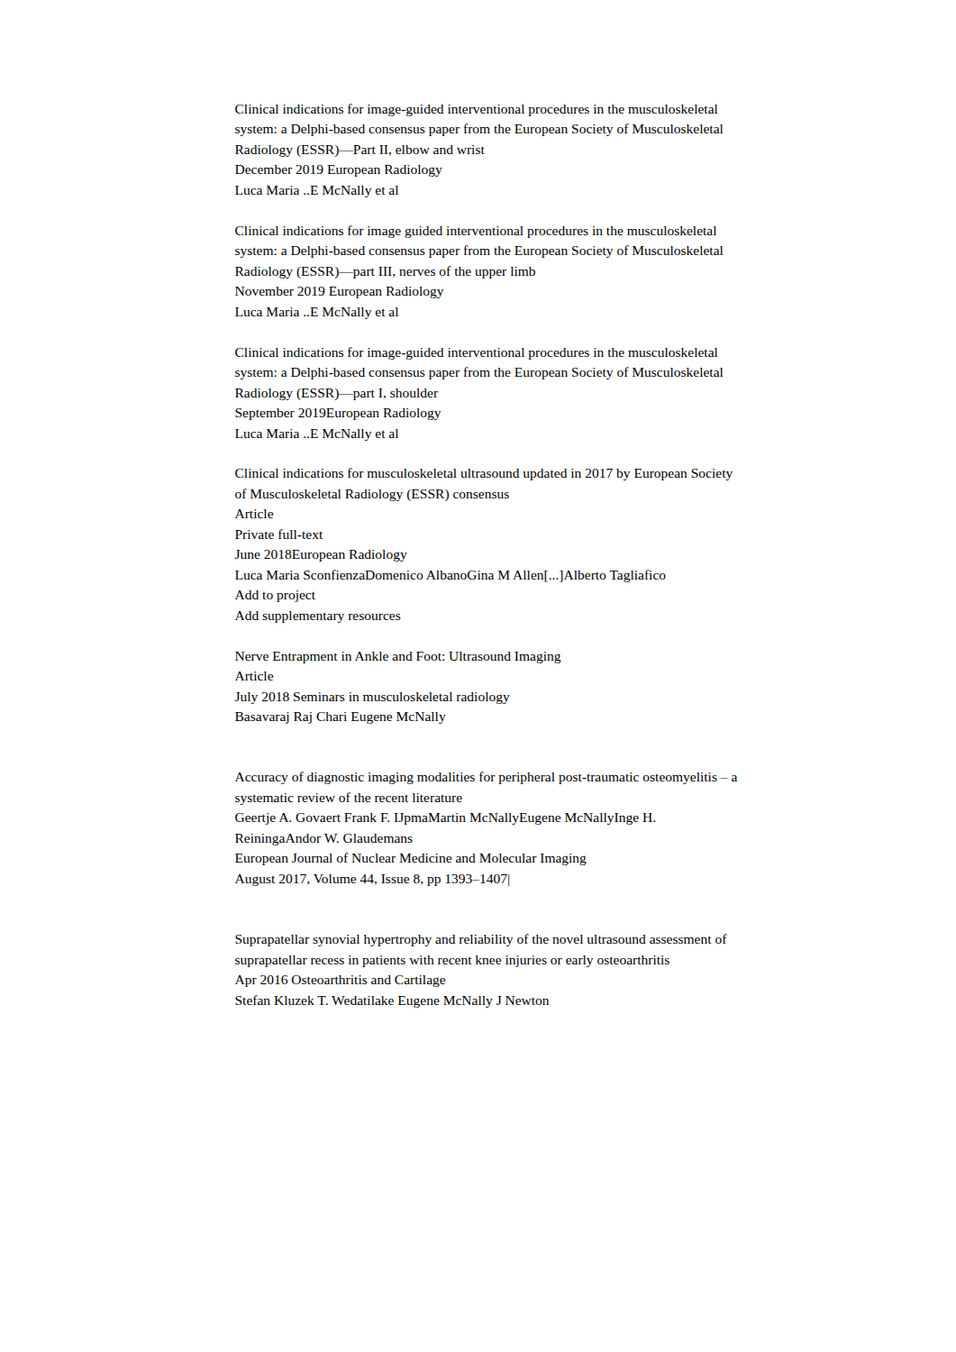Clinical indications for image-guided interventional procedures in the musculoskeletal system: a Delphi-based consensus paper from the European Society of Musculoskeletal Radiology (ESSR)—Part II, elbow and wrist
December 2019 European Radiology
Luca Maria ..E McNally et al
Clinical indications for image guided interventional procedures in the musculoskeletal system: a Delphi-based consensus paper from the European Society of Musculoskeletal Radiology (ESSR)—part III, nerves of the upper limb
November 2019 European Radiology
Luca Maria ..E McNally et al
Clinical indications for image-guided interventional procedures in the musculoskeletal system: a Delphi-based consensus paper from the European Society of Musculoskeletal Radiology (ESSR)—part I, shoulder
September 2019European Radiology
Luca Maria ..E McNally et al
Clinical indications for musculoskeletal ultrasound updated in 2017 by European Society of Musculoskeletal Radiology (ESSR) consensus
Article
Private full-text
June 2018European Radiology
Luca Maria SconfienzaDomenico AlbanoGina M Allen[...]Alberto Tagliafico
Add to project
Add supplementary resources
Nerve Entrapment in Ankle and Foot: Ultrasound Imaging
Article
July 2018 Seminars in musculoskeletal radiology
Basavaraj Raj Chari Eugene McNally
Accuracy of diagnostic imaging modalities for peripheral post-traumatic osteomyelitis – a systematic review of the recent literature
Geertje A. Govaert Frank F. IJpmaMartin McNallyEugene McNallyInge H. ReiningaAndor W. Glaudemans
European Journal of Nuclear Medicine and Molecular Imaging
August 2017, Volume 44, Issue 8, pp 1393–1407|
Suprapatellar synovial hypertrophy and reliability of the novel ultrasound assessment of suprapatellar recess in patients with recent knee injuries or early osteoarthritis
Apr 2016 Osteoarthritis and Cartilage
Stefan Kluzek T. Wedatilake Eugene McNally J Newton